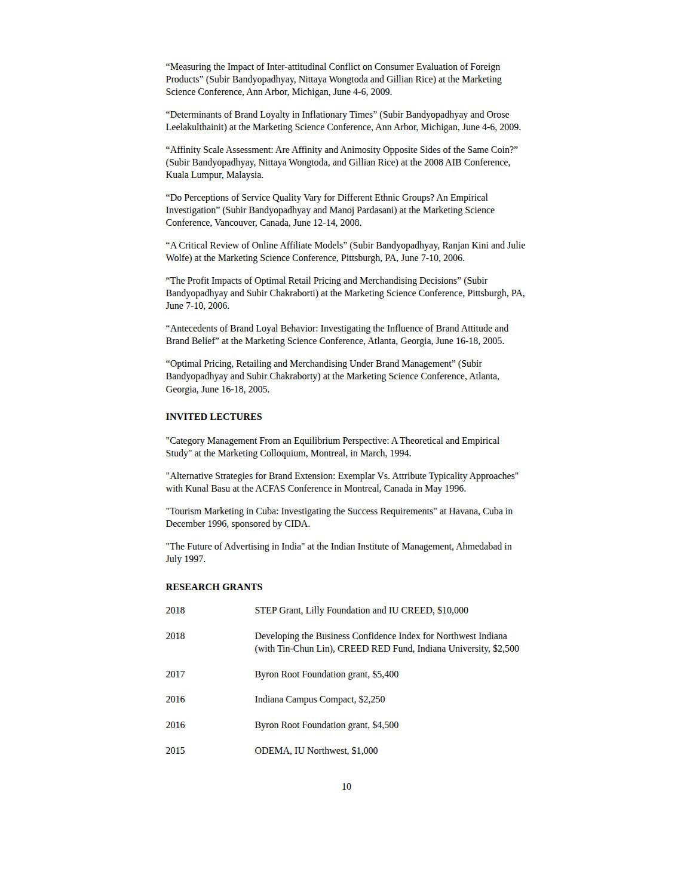“Measuring the Impact of Inter-attitudinal Conflict on Consumer Evaluation of Foreign Products” (Subir Bandyopadhyay, Nittaya Wongtoda and Gillian Rice) at the Marketing Science Conference, Ann Arbor, Michigan, June 4-6, 2009.
“Determinants of Brand Loyalty in Inflationary Times” (Subir Bandyopadhyay and Orose Leelakulthainit) at the Marketing Science Conference, Ann Arbor, Michigan, June 4-6, 2009.
“Affinity Scale Assessment: Are Affinity and Animosity Opposite Sides of the Same Coin?” (Subir Bandyopadhyay, Nittaya Wongtoda, and Gillian Rice) at the 2008 AIB Conference, Kuala Lumpur, Malaysia.
“Do Perceptions of Service Quality Vary for Different Ethnic Groups? An Empirical Investigation” (Subir Bandyopadhyay and Manoj Pardasani) at the Marketing Science Conference, Vancouver, Canada, June 12-14, 2008.
“A Critical Review of Online Affiliate Models” (Subir Bandyopadhyay, Ranjan Kini and Julie Wolfe) at the Marketing Science Conference, Pittsburgh, PA, June 7-10, 2006.
“The Profit Impacts of Optimal Retail Pricing and Merchandising Decisions” (Subir Bandyopadhyay and Subir Chakraborti) at the Marketing Science Conference, Pittsburgh, PA, June 7-10, 2006.
“Antecedents of Brand Loyal Behavior: Investigating the Influence of Brand Attitude and Brand Belief” at the Marketing Science Conference, Atlanta, Georgia, June 16-18, 2005.
“Optimal Pricing, Retailing and Merchandising Under Brand Management” (Subir Bandyopadhyay and Subir Chakraborty) at the Marketing Science Conference, Atlanta, Georgia, June 16-18, 2005.
INVITED LECTURES
"Category Management From an Equilibrium Perspective: A Theoretical and Empirical Study" at the Marketing Colloquium, Montreal, in March, 1994.
"Alternative Strategies for Brand Extension: Exemplar Vs. Attribute Typicality Approaches" with Kunal Basu at the ACFAS Conference in Montreal, Canada in May 1996.
"Tourism Marketing in Cuba: Investigating the Success Requirements" at Havana, Cuba in December 1996, sponsored by CIDA.
"The Future of Advertising in India" at the Indian Institute of Management, Ahmedabad in July 1997.
RESEARCH GRANTS
| 2018 | STEP Grant, Lilly Foundation and IU CREED, $10,000 |
| 2018 | Developing the Business Confidence Index for Northwest Indiana (with Tin-Chun Lin), CREED RED Fund, Indiana University, $2,500 |
| 2017 | Byron Root Foundation grant, $5,400 |
| 2016 | Indiana Campus Compact, $2,250 |
| 2016 | Byron Root Foundation grant, $4,500 |
| 2015 | ODEMA, IU Northwest, $1,000 |
10